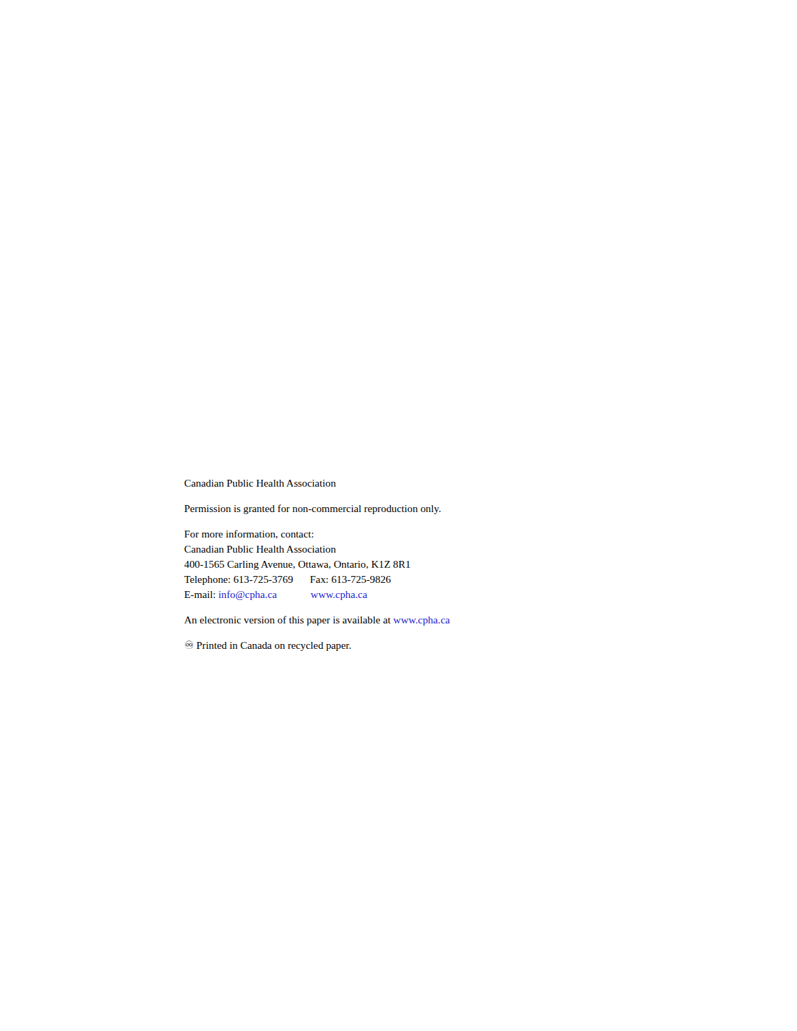Canadian Public Health Association
Permission is granted for non-commercial reproduction only.
For more information, contact:
Canadian Public Health Association
400-1565 Carling Avenue, Ottawa, Ontario, K1Z 8R1
Telephone: 613-725-3769 Fax: 613-725-9826
E-mail: info@cpha.ca www.cpha.ca
An electronic version of this paper is available at www.cpha.ca
♾ Printed in Canada on recycled paper.